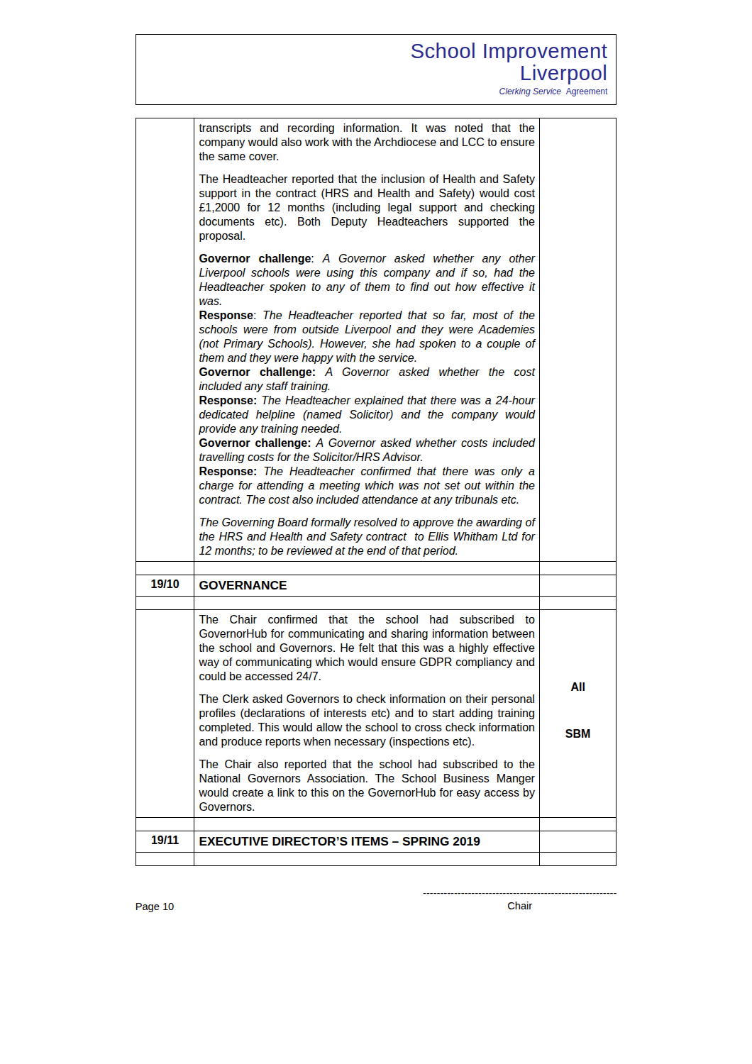School Improvement
Liverpool
Clerking Service Agreement
| | transcripts and recording information. It was noted that the company would also work with the Archdiocese and LCC to ensure the same cover. The Headteacher reported that the inclusion of Health and Safety support in the contract (HRS and Health and Safety) would cost £1,2000 for 12 months (including legal support and checking documents etc). Both Deputy Headteachers supported the proposal. Governor challenge : A Governor asked whether any other Liverpool schools were using this company and if so, had the Headteacher spoken to any of them to find out how effective it was. Response : The Headteacher reported that so far, most of the schools were from outside Liverpool and they were Academies (not Primary Schools). However, she had spoken to a couple of them and they were happy with the service. Governor challenge: A Governor asked whether the cost included any staff training. Response: The Headteacher explained that there was a 24-hour dedicated helpline (named Solicitor) and the company would provide any training needed. Governor challenge: A Governor asked whether costs included travelling costs for the Solicitor/HRS Advisor. Response: The Headteacher confirmed that there was only a charge for attending a meeting which was not set out within the contract. The cost also included attendance at any tribunals etc. The Governing Board formally resolved to approve the awarding of the HRS and Health and Safety contract to Ellis Whitham Ltd for 12 months; to be reviewed at the end of that period. | |
| 19/10 | GOVERNANCE | |
| | The Chair confirmed that the school had subscribed to GovernorHub for communicating and sharing information between the school and Governors. He felt that this was a highly effective way of communicating which would ensure GDPR compliancy and could be accessed 24/7. The Clerk asked Governors to check information on their personal profiles (declarations of interests etc) and to start adding training completed. This would allow the school to cross check information and produce reports when necessary (inspections etc). The Chair also reported that the school had subscribed to the National Governors Association. The School Business Manger would create a link to this on the GovernorHub for easy access by Governors. | All SBM |
| 19/11 | EXECUTIVE DIRECTOR’S ITEMS – SPRING 2019 | |
Page 10
--------------------------------------------------------
Chair